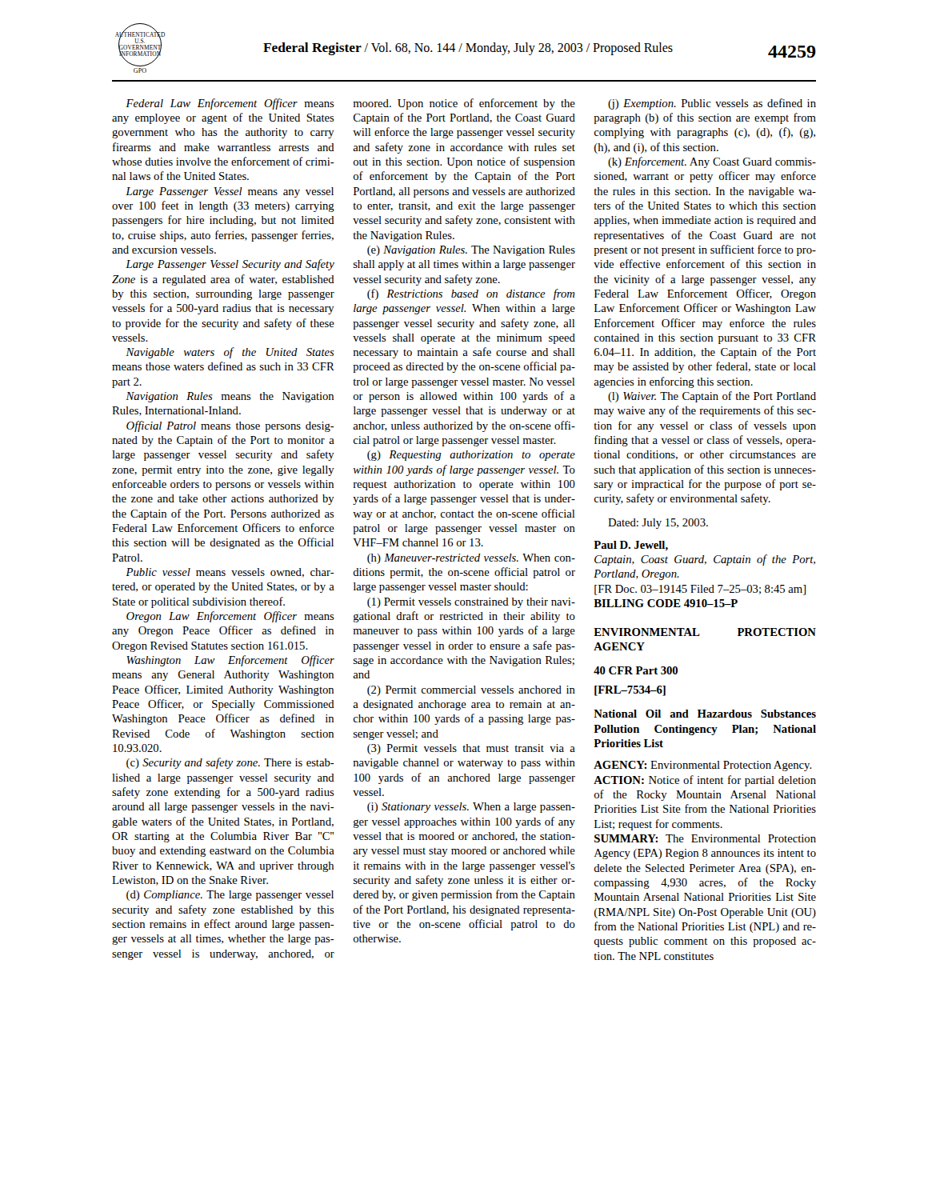Authenticated
U.S. Government
Information
GPO
Federal Register / Vol. 68, No. 144 / Monday, July 28, 2003 / Proposed Rules
44259
Federal Law Enforcement Officer means any employee or agent of the United States government who has the authority to carry firearms and make warrantless arrests and whose duties involve the enforcement of criminal laws of the United States.
Large Passenger Vessel means any vessel over 100 feet in length (33 meters) carrying passengers for hire including, but not limited to, cruise ships, auto ferries, passenger ferries, and excursion vessels.
Large Passenger Vessel Security and Safety Zone is a regulated area of water, established by this section, surrounding large passenger vessels for a 500-yard radius that is necessary to provide for the security and safety of these vessels.
Navigable waters of the United States means those waters defined as such in 33 CFR part 2.
Navigation Rules means the Navigation Rules, International-Inland.
Official Patrol means those persons designated by the Captain of the Port to monitor a large passenger vessel security and safety zone, permit entry into the zone, give legally enforceable orders to persons or vessels within the zone and take other actions authorized by the Captain of the Port. Persons authorized as Federal Law Enforcement Officers to enforce this section will be designated as the Official Patrol.
Public vessel means vessels owned, chartered, or operated by the United States, or by a State or political subdivision thereof.
Oregon Law Enforcement Officer means any Oregon Peace Officer as defined in Oregon Revised Statutes section 161.015.
Washington Law Enforcement Officer means any General Authority Washington Peace Officer, Limited Authority Washington Peace Officer, or Specially Commissioned Washington Peace Officer as defined in Revised Code of Washington section 10.93.020.
(c) Security and safety zone. There is established a large passenger vessel security and safety zone extending for a 500-yard radius around all large passenger vessels in the navigable waters of the United States, in Portland, OR starting at the Columbia River Bar ''C'' buoy and extending eastward on the Columbia River to Kennewick, WA and upriver through Lewiston, ID on the Snake River.
(d) Compliance. The large passenger vessel security and safety zone established by this section remains in effect around large passenger vessels at all times, whether the large passenger vessel is underway, anchored, or moored. Upon notice of enforcement by the Captain of the Port Portland, the Coast Guard will enforce the large passenger vessel security and safety zone in accordance with rules set out in this section. Upon notice of suspension of enforcement by the Captain of the Port Portland, all persons and vessels are authorized to enter, transit, and exit the large passenger vessel security and safety zone, consistent with the Navigation Rules.
(e) Navigation Rules. The Navigation Rules shall apply at all times within a large passenger vessel security and safety zone.
(f) Restrictions based on distance from large passenger vessel. When within a large passenger vessel security and safety zone, all vessels shall operate at the minimum speed necessary to maintain a safe course and shall proceed as directed by the on-scene official patrol or large passenger vessel master. No vessel or person is allowed within 100 yards of a large passenger vessel that is underway or at anchor, unless authorized by the on-scene official patrol or large passenger vessel master.
(g) Requesting authorization to operate within 100 yards of large passenger vessel. To request authorization to operate within 100 yards of a large passenger vessel that is underway or at anchor, contact the on-scene official patrol or large passenger vessel master on VHF–FM channel 16 or 13.
(h) Maneuver-restricted vessels. When conditions permit, the on-scene official patrol or large passenger vessel master should:
(1) Permit vessels constrained by their navigational draft or restricted in their ability to maneuver to pass within 100 yards of a large passenger vessel in order to ensure a safe passage in accordance with the Navigation Rules; and
(2) Permit commercial vessels anchored in a designated anchorage area to remain at anchor within 100 yards of a passing large passenger vessel; and
(3) Permit vessels that must transit via a navigable channel or waterway to pass within 100 yards of an anchored large passenger vessel.
(i) Stationary vessels. When a large passenger vessel approaches within 100 yards of any vessel that is moored or anchored, the stationary vessel must stay moored or anchored while it remains with in the large passenger vessel's security and safety zone unless it is either ordered by, or given permission from the Captain of the Port Portland, his designated representative or the on-scene official patrol to do otherwise.
(j) Exemption. Public vessels as defined in paragraph (b) of this section are exempt from complying with paragraphs (c), (d), (f), (g), (h), and (i), of this section.
(k) Enforcement. Any Coast Guard commissioned, warrant or petty officer may enforce the rules in this section. In the navigable waters of the United States to which this section applies, when immediate action is required and representatives of the Coast Guard are not present or not present in sufficient force to provide effective enforcement of this section in the vicinity of a large passenger vessel, any Federal Law Enforcement Officer, Oregon Law Enforcement Officer or Washington Law Enforcement Officer may enforce the rules contained in this section pursuant to 33 CFR 6.04–11. In addition, the Captain of the Port may be assisted by other federal, state or local agencies in enforcing this section.
(l) Waiver. The Captain of the Port Portland may waive any of the requirements of this section for any vessel or class of vessels upon finding that a vessel or class of vessels, operational conditions, or other circumstances are such that application of this section is unnecessary or impractical for the purpose of port security, safety or environmental safety.
Dated: July 15, 2003.
Paul D. Jewell,
Captain, Coast Guard, Captain of the Port, Portland, Oregon.
[FR Doc. 03–19145 Filed 7–25–03; 8:45 am]
BILLING CODE 4910–15–P
ENVIRONMENTAL PROTECTION AGENCY
40 CFR Part 300
[FRL–7534–6]
National Oil and Hazardous Substances Pollution Contingency Plan; National Priorities List
AGENCY: Environmental Protection Agency.
ACTION: Notice of intent for partial deletion of the Rocky Mountain Arsenal National Priorities List Site from the National Priorities List; request for comments.
SUMMARY: The Environmental Protection Agency (EPA) Region 8 announces its intent to delete the Selected Perimeter Area (SPA), encompassing 4,930 acres, of the Rocky Mountain Arsenal National Priorities List Site (RMA/NPL Site) On-Post Operable Unit (OU) from the National Priorities List (NPL) and requests public comment on this proposed action. The NPL constitutes